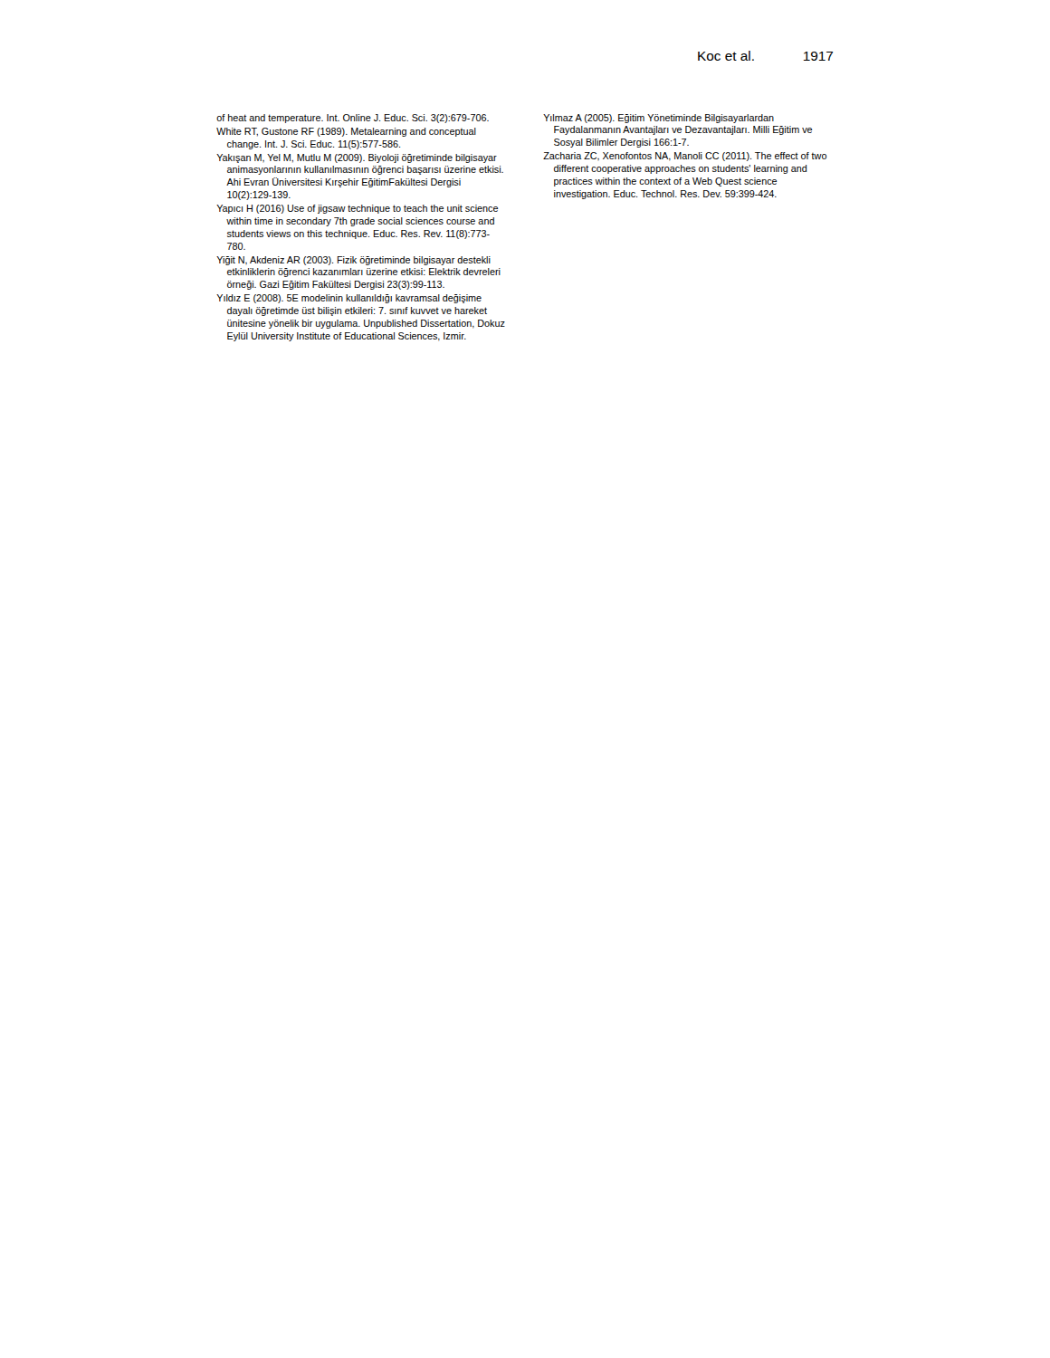Koc et al. 1917
of heat and temperature. Int. Online J. Educ. Sci. 3(2):679-706.
White RT, Gustone RF (1989). Metalearning and conceptual change. Int. J. Sci. Educ. 11(5):577-586.
Yakışan M, Yel M, Mutlu M (2009). Biyoloji öğretiminde bilgisayar animasyonlarının kullanılmasının öğrenci başarısı üzerine etkisi. Ahi Evran Üniversitesi Kırşehir EğitimFakültesi Dergisi 10(2):129-139.
Yapıcı H (2016) Use of jigsaw technique to teach the unit science within time in secondary 7th grade social sciences course and students views on this technique. Educ. Res. Rev. 11(8):773-780.
Yiğit N, Akdeniz AR (2003). Fizik öğretiminde bilgisayar destekli etkinliklerin öğrenci kazanımları üzerine etkisi: Elektrik devreleri örneği. Gazi Eğitim Fakültesi Dergisi 23(3):99-113.
Yıldız E (2008). 5E modelinin kullanıldığı kavramsal değişime dayalı öğretimde üst bilişin etkileri: 7. sınıf kuvvet ve hareket ünitesine yönelik bir uygulama. Unpublished Dissertation, Dokuz Eylül University Institute of Educational Sciences, Izmir.
Yılmaz A (2005). Eğitim Yönetiminde Bilgisayarlardan Faydalanmanın Avantajları ve Dezavantajları. Milli Eğitim ve Sosyal Bilimler Dergisi 166:1-7.
Zacharia ZC, Xenofontos NA, Manoli CC (2011). The effect of two different cooperative approaches on students' learning and practices within the context of a Web Quest science investigation. Educ. Technol. Res. Dev. 59:399-424.